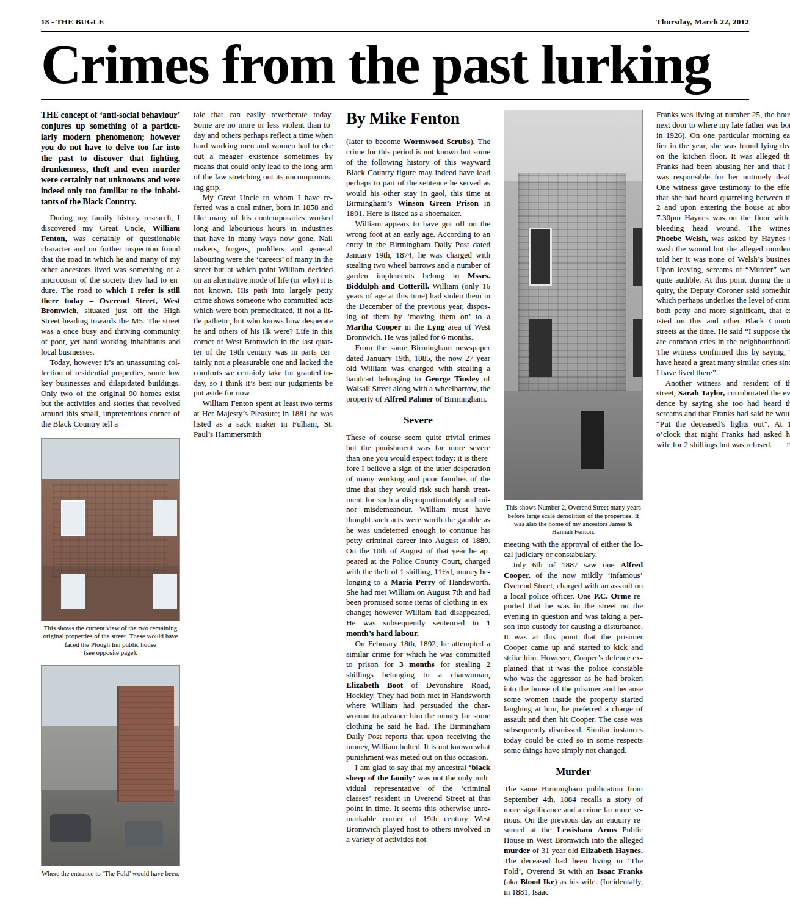18 - The Bugle
Thursday, March 22, 2012
Crimes from the past lurking
THE concept of ‘anti-social behaviour’ conjures up something of a particularly modern phenomenon; however you do not have to delve too far into the past to discover that fighting, drunkenness, theft and even murder were certainly not unknowns and were indeed only too familiar to the inhabitants of the Black Country.
During my family history research, I discovered my Great Uncle, William Fenton, was certainly of questionable character and on further inspection found that the road in which he and many of my other ancestors lived was something of a microcosm of the society they had to endure. The road to which I refer is still there today – Overend Street, West Bromwich, situated just off the High Street heading towards the M5. The street was a once busy and thriving community of poor, yet hard working inhabitants and local businesses.
Today, however it’s an unassuming collection of residential properties, some low key businesses and dilapidated buildings. Only two of the original 90 homes exist but the activities and stories that revolved around this small, unpretentious corner of the Black Country tell a
This shows the current view of the two remaining original properties of the street. These would have faced the Plough Inn public house
(see opposite page).
Where the entrance to ‘The Fold’ would have been.
tale that can easily reverberate today. Some are no more or less violent than today and others perhaps reflect a time when hard working men and women had to eke out a meager existence sometimes by means that could only lead to the long arm of the law stretching out its uncompromising grip.
My Great Uncle to whom I have referred was a coal miner, born in 1858 and like many of his contemporaries worked long and labourious hours in industries that have in many ways now gone. Nail makers, forgers, puddlers and general labouring were the ‘careers’ of many in the street but at which point William decided on an alternative mode of life (or why) it is not known. His path into largely petty crime shows someone who committed acts which were both premeditated, if not a little pathetic, but who knows how desperate he and others of his ilk were? Life in this corner of West Bromwich in the last quarter of the 19th century was in parts certainly not a pleasurable one and lacked the comforts we certainly take for granted today, so I think it’s best our judgments be put aside for now.
William Fenton spent at least two terms at Her Majesty’s Pleasure; in 1881 he was listed as a sack maker in Fulham, St. Paul’s Hammersmith
By Mike Fenton
(later to become Wormwood Scrubs). The crime for this period is not known but some of the following history of this wayward Black Country figure may indeed have lead perhaps to part of the sentence he served as would his other stay in gaol, this time at Birmingham’s Winson Green Prison in 1891. Here is listed as a shoemaker.
William appears to have got off on the wrong foot at an early age. According to an entry in the Birmingham Daily Post dated January 19th, 1874, he was charged with stealing two wheel barrows and a number of garden implements belong to Mssrs. Biddulph and Cotterill. William (only 16 years of age at this time) had stolen them in the December of the previous year, disposing of them by ‘moving them on’ to a Martha Cooper in the Lyng area of West Bromwich. He was jailed for 6 months.
From the same Birmingham newspaper dated January 19th, 1885, the now 27 year old William was charged with stealing a handcart belonging to George Tinsley of Walsall Street along with a wheelbarrow, the property of Alfred Palmer of Birmingham.
Severe
These of course seem quite trivial crimes but the punishment was far more severe than one you would expect today; it is therefore I believe a sign of the utter desperation of many working and poor families of the time that they would risk such harsh treatment for such a disproportionately and minor misdemeanour. William must have thought such acts were worth the gamble as he was undeterred enough to continue his petty criminal career into August of 1889. On the 10th of August of that year he appeared at the Police County Court, charged with the theft of 1 shilling, 11½d, money belonging to a Maria Perry of Handsworth. She had met William on August 7th and had been promised some items of clothing in exchange; however William had disappeared. He was subsequently sentenced to 1 month’s hard labour.
On February 18th, 1892, he attempted a similar crime for which he was committed to prison for 3 months for stealing 2 shillings belonging to a charwoman, Elizabeth Boot of Devonshire Road, Hockley. They had both met in Handsworth where William had persuaded the charwoman to advance him the money for some clothing he said he had. The Birmingham Daily Post reports that upon receiving the money, William bolted. It is not known what punishment was meted out on this occasion.
I am glad to say that my ancestral ‘black sheep of the family’ was not the only individual representative of the ‘criminal classes’ resident in Overend Street at this point in time. It seems this otherwise unremarkable corner of 19th century West Bromwich played host to others involved in a variety of activities not
This shows Number 2, Overend Street many years before large scale demolition of the properties. It was also the home of my ancestors James & Hannah Fenton.
meeting with the approval of either the local judiciary or constabulary.
July 6th of 1887 saw one Alfred Cooper, of the now mildly ‘infamous’ Overend Street, charged with an assault on a local police officer. One P.C. Orme reported that he was in the street on the evening in question and was taking a person into custody for causing a disturbance. It was at this point that the prisoner Cooper came up and started to kick and strike him. However, Cooper’s defence explained that it was the police constable who was the aggressor as he had broken into the house of the prisoner and because some women inside the property started laughing at him, he preferred a charge of assault and then hit Cooper. The case was subsequently dismissed. Similar instances today could be cited so in some respects some things have simply not changed.
Murder
The same Birmingham publication from September 4th, 1884 recalls a story of more significance and a crime far more serious. On the previous day an enquiry resumed at the Lewisham Arms Public House in West Bromwich into the alleged murder of 31 year old Elizabeth Haynes. The deceased had been living in ‘The Fold’, Overend St with an Isaac Franks (aka Blood Ike) as his wife. (Incidentally, in 1881, Isaac
Franks was living at number 25, the house next door to where my late father was born in 1926). On one particular morning earlier in the year, she was found lying dead on the kitchen floor. It was alleged that Franks had been abusing her and that he was responsible for her untimely death. One witness gave testimony to the effect that she had heard quarreling between the 2 and upon entering the house at about 7.30pm Haynes was on the floor with a bleeding head wound. The witness, Phoebe Welsh, was asked by Haynes to wash the wound but the alleged murderer told her it was none of Welsh’s business. Upon leaving, screams of “Murder” were quite audible. At this point during the inquiry, the Deputy Coroner said something which perhaps underlies the level of crime, both petty and more significant, that existed on this and other Black Country streets at the time. He said “I suppose they are common cries in the neighbourhood?” The witness confirmed this by saying, “I have heard a great many similar cries since I have lived there”.
Another witness and resident of the street, Sarah Taylor, corroborated the evidence by saying she too had heard the screams and that Franks had said he would “Put the deceased’s lights out”. At 10 o’clock that night Franks had asked his wife for 2 shillings but was refused. ☞